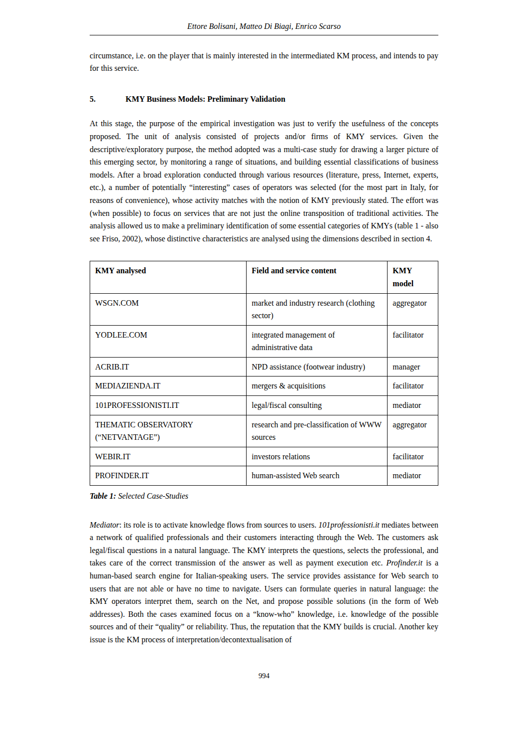Ettore Bolisani, Matteo Di Biagi, Enrico Scarso
circumstance, i.e. on the player that is mainly interested in the intermediated KM process, and intends to pay for this service.
5. KMY Business Models: Preliminary Validation
At this stage, the purpose of the empirical investigation was just to verify the usefulness of the concepts proposed. The unit of analysis consisted of projects and/or firms of KMY services. Given the descriptive/exploratory purpose, the method adopted was a multi-case study for drawing a larger picture of this emerging sector, by monitoring a range of situations, and building essential classifications of business models. After a broad exploration conducted through various resources (literature, press, Internet, experts, etc.), a number of potentially “interesting” cases of operators was selected (for the most part in Italy, for reasons of convenience), whose activity matches with the notion of KMY previously stated. The effort was (when possible) to focus on services that are not just the online transposition of traditional activities. The analysis allowed us to make a preliminary identification of some essential categories of KMYs (table 1 - also see Friso, 2002), whose distinctive characteristics are analysed using the dimensions described in section 4.
| KMY analysed | Field and service content | KMY model |
| --- | --- | --- |
| WSGN.COM | market and industry research (clothing sector) | aggregator |
| YODLEE.COM | integrated management of administrative data | facilitator |
| ACRIB.IT | NPD assistance (footwear industry) | manager |
| MEDIAZIENDA.IT | mergers & acquisitions | facilitator |
| 101PROFESSIONISTI.IT | legal/fiscal consulting | mediator |
| THEMATIC OBSERVATORY (“NETVANTAGE”) | research and pre-classification of WWW sources | aggregator |
| WEBIR.IT | investors relations | facilitator |
| PROFINDER.IT | human-assisted Web search | mediator |
Table 1: Selected Case-Studies
Mediator: its role is to activate knowledge flows from sources to users. 101professionisti.it mediates between a network of qualified professionals and their customers interacting through the Web. The customers ask legal/fiscal questions in a natural language. The KMY interprets the questions, selects the professional, and takes care of the correct transmission of the answer as well as payment execution etc. Profinder.it is a human-based search engine for Italian-speaking users. The service provides assistance for Web search to users that are not able or have no time to navigate. Users can formulate queries in natural language: the KMY operators interpret them, search on the Net, and propose possible solutions (in the form of Web addresses). Both the cases examined focus on a “know-who” knowledge, i.e. knowledge of the possible sources and of their “quality” or reliability. Thus, the reputation that the KMY builds is crucial. Another key issue is the KM process of interpretation/decontextualisation of
994